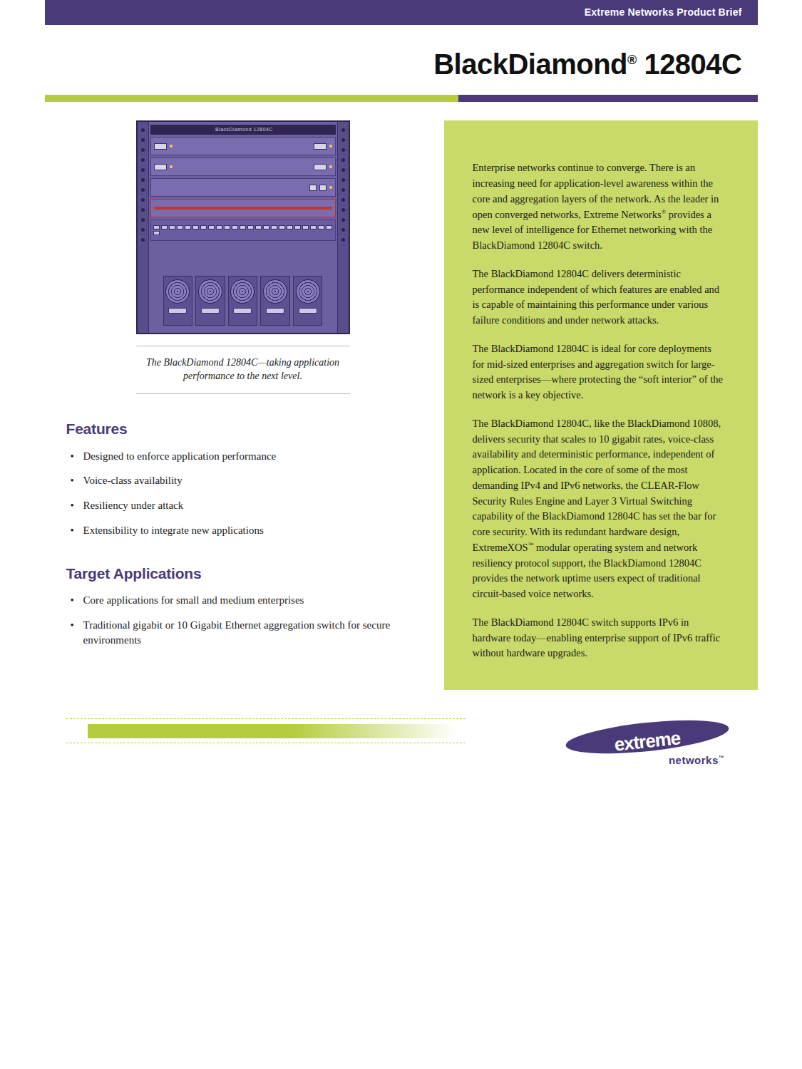Extreme Networks Product Brief
BlackDiamond® 12804C
BlackDiamond 12804C
The BlackDiamond 12804C—taking application
performance to the next level.
Features
Designed to enforce application performance
Voice-class availability
Resiliency under attack
Extensibility to integrate new applications
Target Applications
Core applications for small and medium enterprises
Traditional gigabit or 10 Gigabit Ethernet aggregation switch for secure environments
Enterprise networks continue to converge. There is an increasing need for application-level awareness within the core and aggregation layers of the network. As the leader in open converged networks, Extreme Networks® provides a new level of intelligence for Ethernet networking with the BlackDiamond 12804C switch.
The BlackDiamond 12804C delivers deterministic performance independent of which features are enabled and is capable of maintaining this performance under various failure conditions and under network attacks.
The BlackDiamond 12804C is ideal for core deployments for mid-sized enterprises and aggregation switch for large-sized enterprises—where protecting the “soft interior” of the network is a key objective.
The BlackDiamond 12804C, like the BlackDiamond 10808, delivers security that scales to 10 gigabit rates, voice-class availability and deterministic performance, independent of application. Located in the core of some of the most demanding IPv4 and IPv6 networks, the CLEAR-Flow Security Rules Engine and Layer 3 Virtual Switching capability of the BlackDiamond 12804C has set the bar for core security. With its redundant hardware design, ExtremeXOS™ modular operating system and network resiliency protocol support, the BlackDiamond 12804C provides the network uptime users expect of traditional circuit-based voice networks.
The BlackDiamond 12804C switch supports IPv6 in hardware today—enabling enterprise support of IPv6 traffic without hardware upgrades.
extreme
networks™